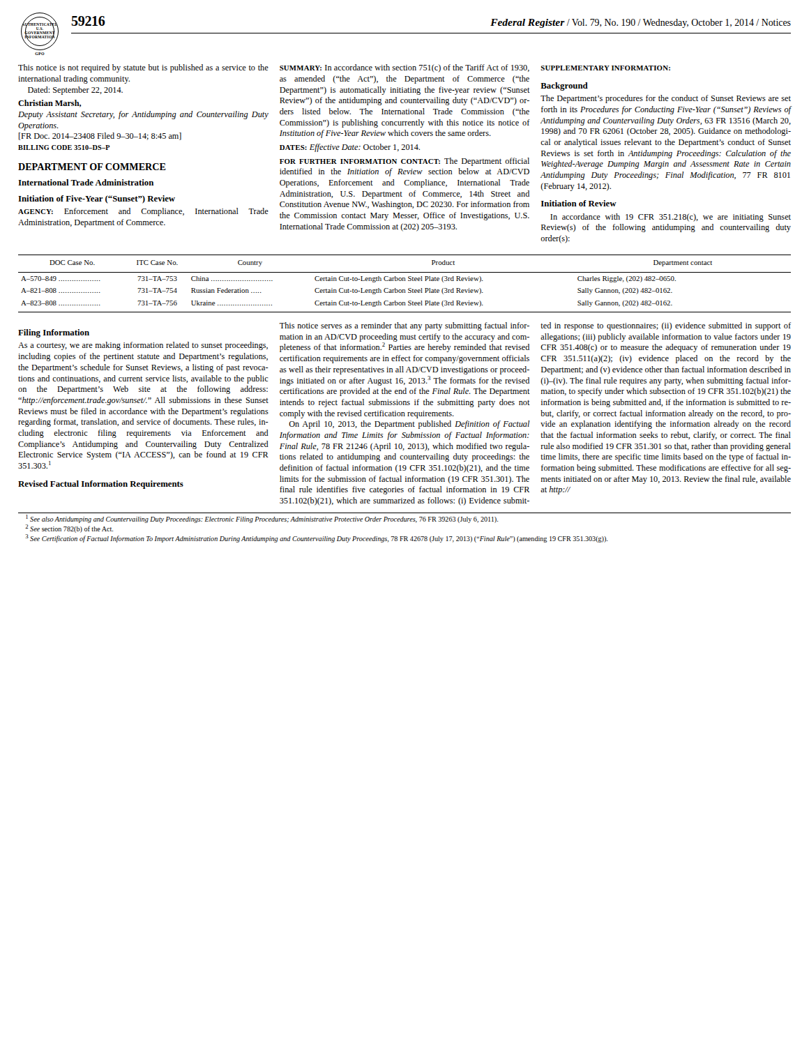AUTHENTICATED
U.S. GOVERNMENT
INFORMATION
GPO
59216
Federal Register / Vol. 79, No. 190 / Wednesday, October 1, 2014 / Notices
This notice is not required by statute but is published as a service to the international trading community.
Dated: September 22, 2014.
Christian Marsh,
Deputy Assistant Secretary, for Antidumping and Countervailing Duty Operations.
[FR Doc. 2014–23408 Filed 9–30–14; 8:45 am]
BILLING CODE 3510–DS–P
DEPARTMENT OF COMMERCE
International Trade Administration
Initiation of Five-Year (“Sunset”) Review
AGENCY: Enforcement and Compliance, International Trade Administration, Department of Commerce.
SUMMARY: In accordance with section 751(c) of the Tariff Act of 1930, as amended (“the Act”), the Department of Commerce (“the Department”) is automatically initiating the five-year review (“Sunset Review”) of the antidumping and countervailing duty (“AD/CVD”) orders listed below. The International Trade Commission (“the Commission”) is publishing concurrently with this notice its notice of Institution of Five-Year Review which covers the same orders.
DATES: Effective Date: October 1, 2014.
FOR FURTHER INFORMATION CONTACT: The Department official identified in the Initiation of Review section below at AD/CVD Operations, Enforcement and Compliance, International Trade Administration, U.S. Department of Commerce, 14th Street and Constitution Avenue NW., Washington, DC 20230. For information from the Commission contact Mary Messer, Office of Investigations, U.S. International Trade Commission at (202) 205–3193.
SUPPLEMENTARY INFORMATION:
Background
The Department’s procedures for the conduct of Sunset Reviews are set forth in its Procedures for Conducting Five-Year (“Sunset”) Reviews of Antidumping and Countervailing Duty Orders, 63 FR 13516 (March 20, 1998) and 70 FR 62061 (October 28, 2005). Guidance on methodological or analytical issues relevant to the Department’s conduct of Sunset Reviews is set forth in Antidumping Proceedings: Calculation of the Weighted-Average Dumping Margin and Assessment Rate in Certain Antidumping Duty Proceedings; Final Modification, 77 FR 8101 (February 14, 2012).
Initiation of Review
In accordance with 19 CFR 351.218(c), we are initiating Sunset Review(s) of the following antidumping and countervailing duty order(s):
| DOC Case No. | ITC Case No. | Country | Product | Department contact |
| --- | --- | --- | --- | --- |
| A–570–849 ................... | 731–TA–753 | China ............................ | Certain Cut-to-Length Carbon Steel Plate (3rd Review). | Charles Riggle, (202) 482–0650. |
| A–821–808 ................... | 731–TA–754 | Russian Federation ..... | Certain Cut-to-Length Carbon Steel Plate (3rd Review). | Sally Gannon, (202) 482–0162. |
| A–823–808 ................... | 731–TA–756 | Ukraine ......................... | Certain Cut-to-Length Carbon Steel Plate (3rd Review). | Sally Gannon, (202) 482–0162. |
Filing Information
As a courtesy, we are making information related to sunset proceedings, including copies of the pertinent statute and Department’s regulations, the Department’s schedule for Sunset Reviews, a listing of past revocations and continuations, and current service lists, available to the public on the Department’s Web site at the following address: “http://enforcement.trade.gov/sunset/.” All submissions in these Sunset Reviews must be filed in accordance with the Department’s regulations regarding format, translation, and service of documents. These rules, including electronic filing requirements via Enforcement and Compliance’s Antidumping and Countervailing Duty Centralized Electronic Service System (“IA ACCESS”), can be found at 19 CFR 351.303.1
Revised Factual Information Requirements
This notice serves as a reminder that any party submitting factual information in an AD/CVD proceeding must certify to the accuracy and completeness of that information.2 Parties are hereby reminded that revised certification requirements are in effect for company/government officials as well as their representatives in all AD/CVD investigations or proceedings initiated on or after August 16, 2013.3 The formats for the revised certifications are provided at the end of the Final Rule. The Department intends to reject factual submissions if the submitting party does not comply with the revised certification requirements.
On April 10, 2013, the Department published Definition of Factual Information and Time Limits for Submission of Factual Information: Final Rule, 78 FR 21246 (April 10, 2013), which modified two regulations related to antidumping and countervailing duty proceedings: the definition of factual information (19 CFR 351.102(b)(21), and the time limits for the submission of factual information (19 CFR 351.301). The final rule identifies five categories of factual information in 19 CFR 351.102(b)(21), which are summarized as follows: (i) Evidence submitted in response to questionnaires; (ii) evidence submitted in support of allegations; (iii) publicly available information to value factors under 19 CFR 351.408(c) or to measure the adequacy of remuneration under 19 CFR 351.511(a)(2); (iv) evidence placed on the record by the Department; and (v) evidence other than factual information described in (i)–(iv). The final rule requires any party, when submitting factual information, to specify under which subsection of 19 CFR 351.102(b)(21) the information is being submitted and, if the information is submitted to rebut, clarify, or correct factual information already on the record, to provide an explanation identifying the information already on the record that the factual information seeks to rebut, clarify, or correct. The final rule also modified 19 CFR 351.301 so that, rather than providing general time limits, there are specific time limits based on the type of factual information being submitted. These modifications are effective for all segments initiated on or after May 10, 2013. Review the final rule, available at http://
1 See also Antidumping and Countervailing Duty Proceedings: Electronic Filing Procedures; Administrative Protective Order Procedures, 76 FR 39263 (July 6, 2011).
2 See section 782(b) of the Act.
3 See Certification of Factual Information To Import Administration During Antidumping and Countervailing Duty Proceedings, 78 FR 42678 (July 17, 2013) (“Final Rule”) (amending 19 CFR 351.303(g)).